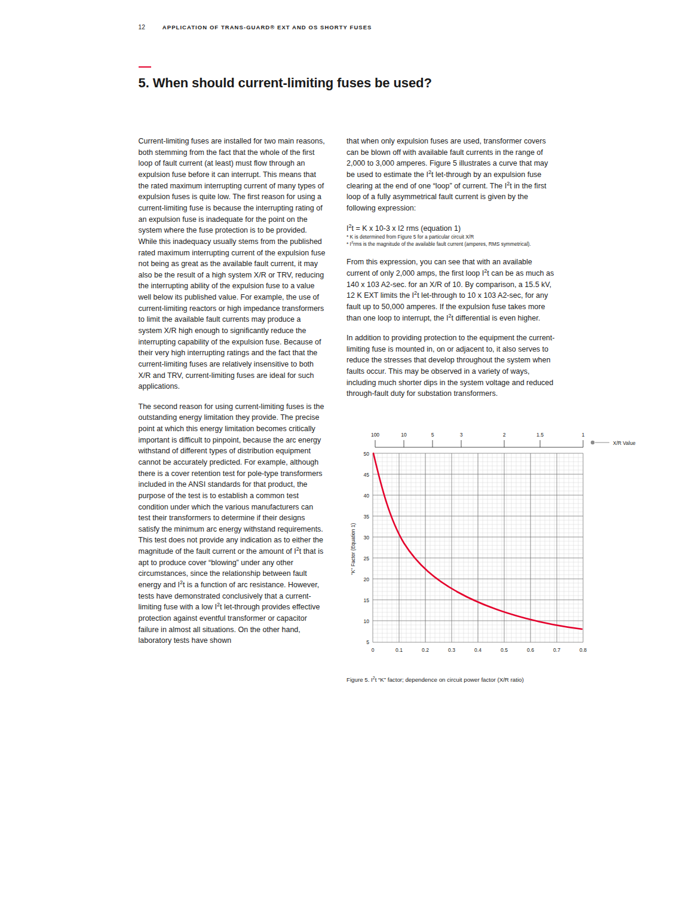12
Application of Trans-Guard® EXT and OS Shorty Fuses
5. When should current-limiting fuses be used?
Current-limiting fuses are installed for two main reasons, both stemming from the fact that the whole of the first loop of fault current (at least) must flow through an expulsion fuse before it can interrupt. This means that the rated maximum interrupting current of many types of expulsion fuses is quite low. The first reason for using a current-limiting fuse is because the interrupting rating of an expulsion fuse is inadequate for the point on the system where the fuse protection is to be provided. While this inadequacy usually stems from the published rated maximum interrupting current of the expulsion fuse not being as great as the available fault current, it may also be the result of a high system X/R or TRV, reducing the interrupting ability of the expulsion fuse to a value well below its published value. For example, the use of current-limiting reactors or high impedance transformers to limit the available fault currents may produce a system X/R high enough to significantly reduce the interrupting capability of the expulsion fuse. Because of their very high interrupting ratings and the fact that the current-limiting fuses are relatively insensitive to both X/R and TRV, current-limiting fuses are ideal for such applications.
The second reason for using current-limiting fuses is the outstanding energy limitation they provide. The precise point at which this energy limitation becomes critically important is difficult to pinpoint, because the arc energy withstand of different types of distribution equipment cannot be accurately predicted. For example, although there is a cover retention test for pole-type transformers included in the ANSI standards for that product, the purpose of the test is to establish a common test condition under which the various manufacturers can test their transformers to determine if their designs satisfy the minimum arc energy withstand requirements. This test does not provide any indication as to either the magnitude of the fault current or the amount of I2t that is apt to produce cover “blowing” under any other circumstances, since the relationship between fault energy and I2t is a function of arc resistance. However, tests have demonstrated conclusively that a current-limiting fuse with a low I2t let-through provides effective protection against eventful transformer or capacitor failure in almost all situations. On the other hand, laboratory tests have shown
that when only expulsion fuses are used, transformer covers can be blown off with available fault currents in the range of 2,000 to 3,000 amperes. Figure 5 illustrates a curve that may be used to estimate the I2t let-through by an expulsion fuse clearing at the end of one “loop” of current. The I2t in the first loop of a fully asymmetrical fault current is given by the following expression:
I2t = K x 10-3 x I2 rms (equation 1)
* K is determined from Figure 5 for a particular circuit X/R
* I2rms is the magnitude of the available fault current (amperes, RMS symmetrical).
From this expression, you can see that with an available current of only 2,000 amps, the first loop I2t can be as much as 140 x 103 A2-sec. for an X/R of 10. By comparison, a 15.5 kV, 12 K EXT limits the I2t let-through to 10 x 103 A2-sec, for any fault up to 50,000 amperes. If the expulsion fuse takes more than one loop to interrupt, the I2t differential is even higher.
In addition to providing protection to the equipment the current-limiting fuse is mounted in, on or adjacent to, it also serves to reduce the stresses that develop throughout the system when faults occur. This may be observed in a variety of ways, including much shorter dips in the system voltage and reduced through-fault duty for substation transformers.
100 10 5 3 2 1.5 1 X/R Value "K" Factor (Equation 1) 50 45 40 35 30 25 20 15 10 5 0 0.1 0.2 0.3 0.4 0.5 0.6 0.7 0.8
Figure 5. I2t “K” factor; dependence on circuit power factor (X/R ratio)